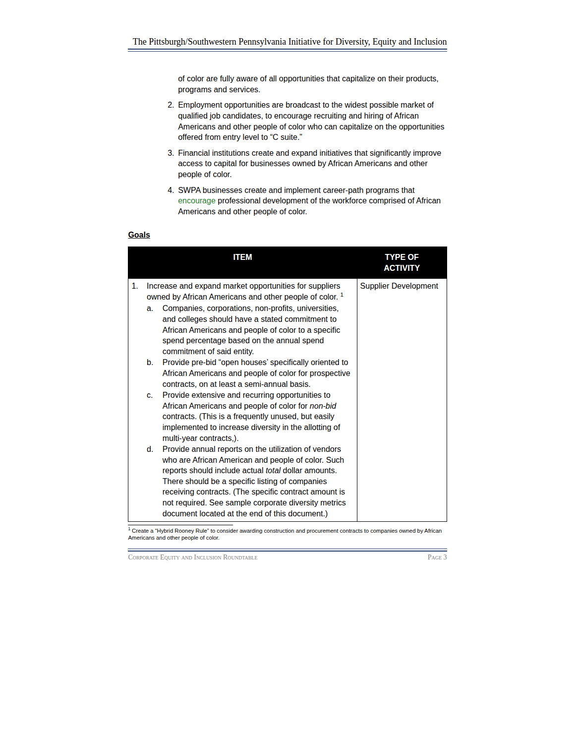The Pittsburgh/Southwestern Pennsylvania Initiative for Diversity, Equity and Inclusion
of color are fully aware of all opportunities that capitalize on their products, programs and services.
2. Employment opportunities are broadcast to the widest possible market of qualified job candidates, to encourage recruiting and hiring of African Americans and other people of color who can capitalize on the opportunities offered from entry level to “C suite.”
3. Financial institutions create and expand initiatives that significantly improve access to capital for businesses owned by African Americans and other people of color.
4. SWPA businesses create and implement career-path programs that encourage professional development of the workforce comprised of African Americans and other people of color.
Goals
| ITEM | TYPE OF ACTIVITY |
| --- | --- |
| 1. Increase and expand market opportunities for suppliers owned by African Americans and other people of color. 1 a. Companies, corporations, non-profits, universities, and colleges should have a stated commitment to African Americans and people of color to a specific spend percentage based on the annual spend commitment of said entity. b. Provide pre-bid “open houses’ specifically oriented to African Americans and people of color for prospective contracts, on at least a semi-annual basis. c. Provide extensive and recurring opportunities to African Americans and people of color for non-bid contracts. (This is a frequently unused, but easily implemented to increase diversity in the allotting of multi-year contracts,). d. Provide annual reports on the utilization of vendors who are African American and people of color. Such reports should include actual total dollar amounts. There should be a specific listing of companies receiving contracts. (The specific contract amount is not required. See sample corporate diversity metrics document located at the end of this document.) | Supplier Development |
1 Create a “Hybrid Rooney Rule” to consider awarding construction and procurement contracts to companies owned by African Americans and other people of color.
Corporate Equity and Inclusion Roundtable Page 3